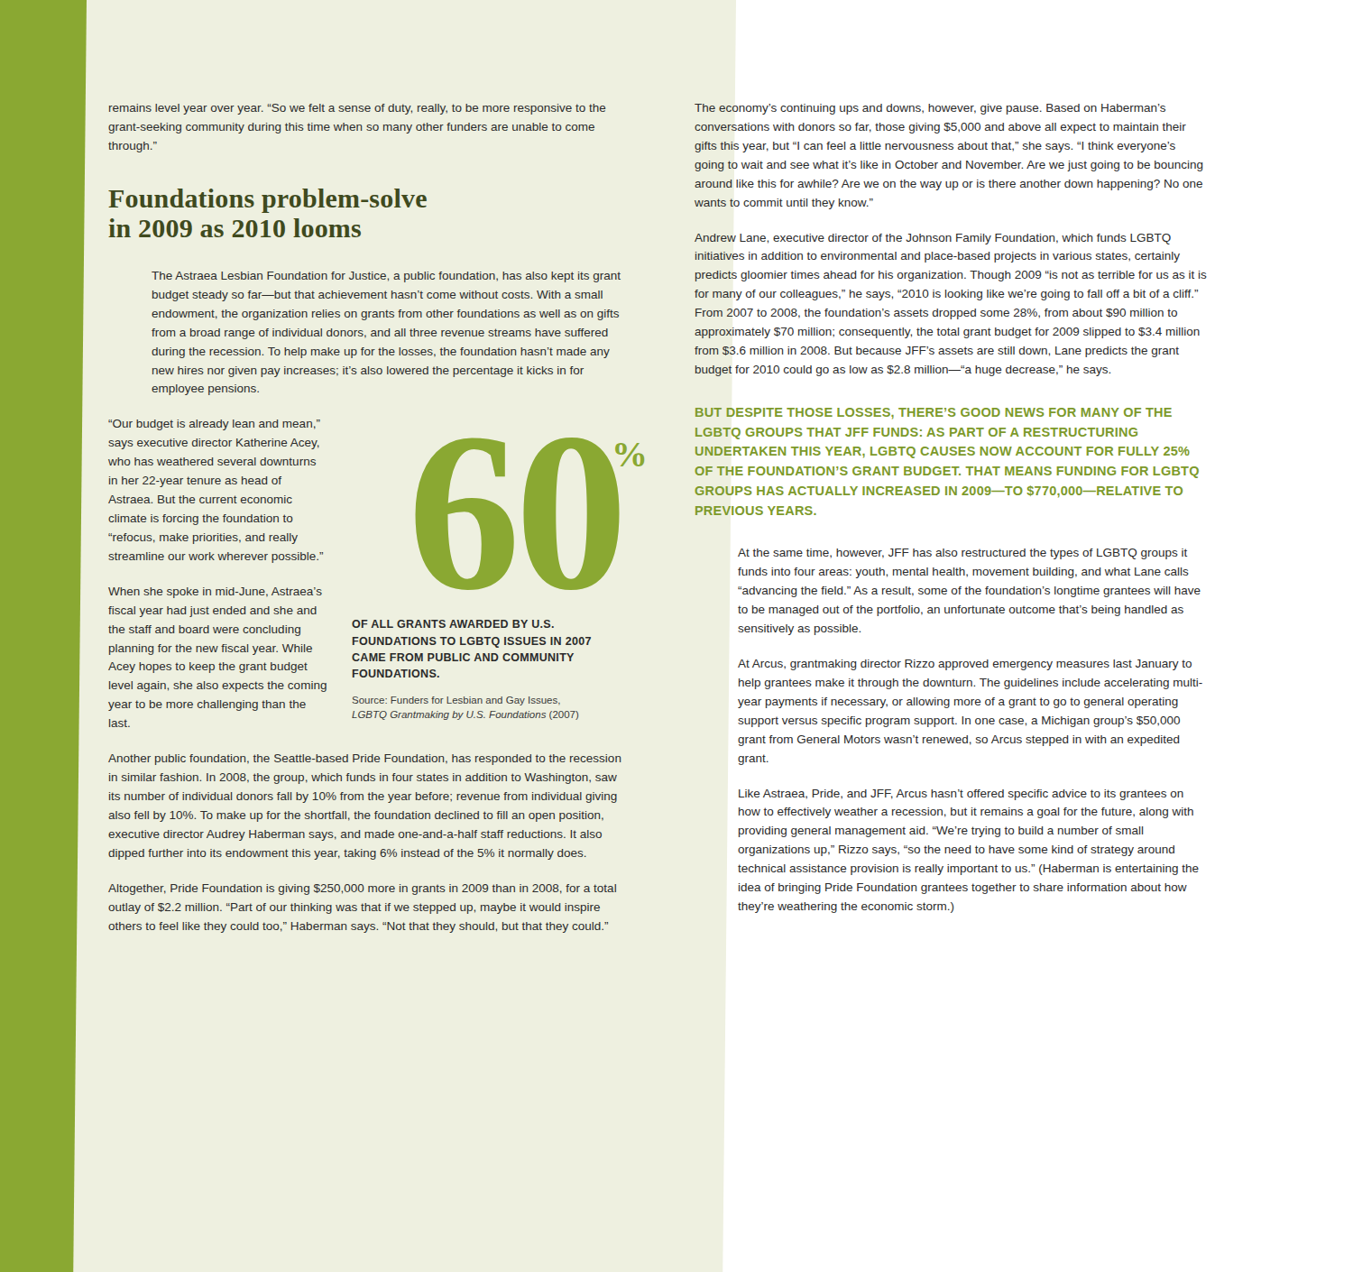remains level year over year. “So we felt a sense of duty, really, to be more responsive to the grant-seeking community during this time when so many other funders are unable to come through.”
Foundations problem-solve
in 2009 as 2010 looms
The Astraea Lesbian Foundation for Justice, a public foundation, has also kept its grant budget steady so far—but that achievement hasn’t come without costs. With a small endowment, the organization relies on grants from other foundations as well as on gifts from a broad range of individual donors, and all three revenue streams have suffered during the recession. To help make up for the losses, the foundation hasn’t made any new hires nor given pay increases; it’s also lowered the percentage it kicks in for employee pensions.
60%
Of all grants awarded by U.S. foundations to LGBTQ issues in 2007 came from public and community foundations.
Source: Funders for Lesbian and Gay Issues,
LGBTQ Grantmaking by U.S. Foundations (2007)
“Our budget is already lean and mean,” says executive director Katherine Acey, who has weathered several downturns in her 22-year tenure as head of Astraea. But the current economic climate is forcing the foundation to “refocus, make priorities, and really streamline our work wherever possible.”
When she spoke in mid-June, Astraea’s fiscal year had just ended and she and the staff and board were concluding planning for the new fiscal year. While Acey hopes to keep the grant budget level again, she also expects the coming year to be more challenging than the last.
Another public foundation, the Seattle-based Pride Foundation, has responded to the recession in similar fashion. In 2008, the group, which funds in four states in addition to Washington, saw its number of individual donors fall by 10% from the year before; revenue from individual giving also fell by 10%. To make up for the shortfall, the foundation declined to fill an open position, executive director Audrey Haberman says, and made one-and-a-half staff reductions. It also dipped further into its endowment this year, taking 6% instead of the 5% it normally does.
Altogether, Pride Foundation is giving $250,000 more in grants in 2009 than in 2008, for a total outlay of $2.2 million. “Part of our thinking was that if we stepped up, maybe it would inspire others to feel like they could too,” Haberman says. “Not that they should, but that they could.”
The economy’s continuing ups and downs, however, give pause. Based on Haberman’s conversations with donors so far, those giving $5,000 and above all expect to maintain their gifts this year, but “I can feel a little nervousness about that,” she says. “I think everyone’s going to wait and see what it’s like in October and November. Are we just going to be bouncing around like this for awhile? Are we on the way up or is there another down happening? No one wants to commit until they know.”
Andrew Lane, executive director of the Johnson Family Foundation, which funds LGBTQ initiatives in addition to environmental and place-based projects in various states, certainly predicts gloomier times ahead for his organization. Though 2009 “is not as terrible for us as it is for many of our colleagues,” he says, “2010 is looking like we’re going to fall off a bit of a cliff.” From 2007 to 2008, the foundation’s assets dropped some 28%, from about $90 million to approximately $70 million; consequently, the total grant budget for 2009 slipped to $3.4 million from $3.6 million in 2008. But because JFF’s assets are still down, Lane predicts the grant budget for 2010 could go as low as $2.8 million—“a huge decrease,” he says.
But despite those losses, there’s good news for many of the LGBTQ groups that JFF funds: as part of a restructuring undertaken this year, LGBTQ causes now account for fully 25% of the foundation’s grant budget. That means funding for LGBTQ groups has actually increased in 2009—to $770,000—relative to previous years.
At the same time, however, JFF has also restructured the types of LGBTQ groups it funds into four areas: youth, mental health, movement building, and what Lane calls “advancing the field.” As a result, some of the foundation’s longtime grantees will have to be managed out of the portfolio, an unfortunate outcome that’s being handled as sensitively as possible.
At Arcus, grantmaking director Rizzo approved emergency measures last January to help grantees make it through the downturn. The guidelines include accelerating multi-year payments if necessary, or allowing more of a grant to go to general operating support versus specific program support. In one case, a Michigan group’s $50,000 grant from General Motors wasn’t renewed, so Arcus stepped in with an expedited grant.
Like Astraea, Pride, and JFF, Arcus hasn’t offered specific advice to its grantees on how to effectively weather a recession, but it remains a goal for the future, along with providing general management aid. “We’re trying to build a number of small organizations up,” Rizzo says, “so the need to have some kind of strategy around technical assistance provision is really important to us.” (Haberman is entertaining the idea of bringing Pride Foundation grantees together to share information about how they’re weathering the economic storm.)